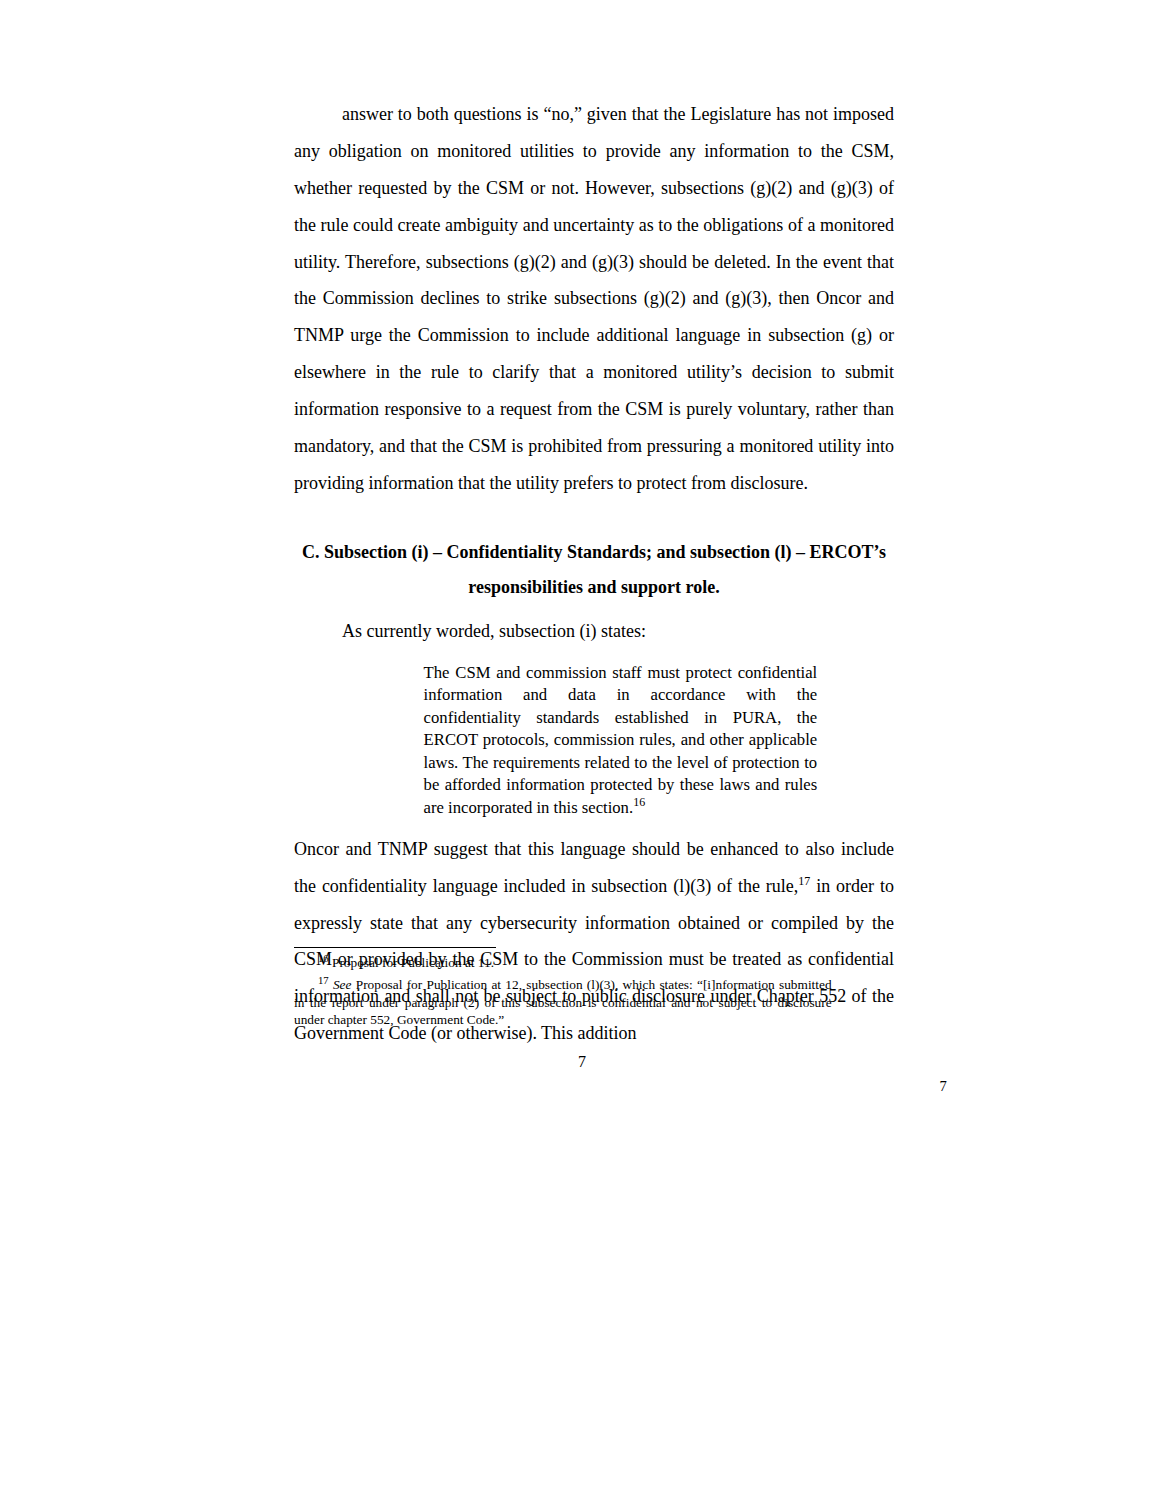answer to both questions is “no,” given that the Legislature has not imposed any obligation on monitored utilities to provide any information to the CSM, whether requested by the CSM or not. However, subsections (g)(2) and (g)(3) of the rule could create ambiguity and uncertainty as to the obligations of a monitored utility. Therefore, subsections (g)(2) and (g)(3) should be deleted. In the event that the Commission declines to strike subsections (g)(2) and (g)(3), then Oncor and TNMP urge the Commission to include additional language in subsection (g) or elsewhere in the rule to clarify that a monitored utility’s decision to submit information responsive to a request from the CSM is purely voluntary, rather than mandatory, and that the CSM is prohibited from pressuring a monitored utility into providing information that the utility prefers to protect from disclosure.
C. Subsection (i) – Confidentiality Standards; and subsection (l) – ERCOT’s
responsibilities and support role.
As currently worded, subsection (i) states:
The CSM and commission staff must protect confidential information and data in accordance with the confidentiality standards established in PURA, the ERCOT protocols, commission rules, and other applicable laws. The requirements related to the level of protection to be afforded information protected by these laws and rules are incorporated in this section.16
Oncor and TNMP suggest that this language should be enhanced to also include the confidentiality language included in subsection (l)(3) of the rule,17 in order to expressly state that any cybersecurity information obtained or compiled by the CSM or provided by the CSM to the Commission must be treated as confidential information and shall not be subject to public disclosure under Chapter 552 of the Government Code (or otherwise). This addition
16 Proposal for Publication at 11.
17 See Proposal for Publication at 12, subsection (l)(3), which states: “[i]nformation submitted in the report under paragraph (2) of this subsection is confidential and not subject to disclosure under chapter 552, Government Code.”
7
7